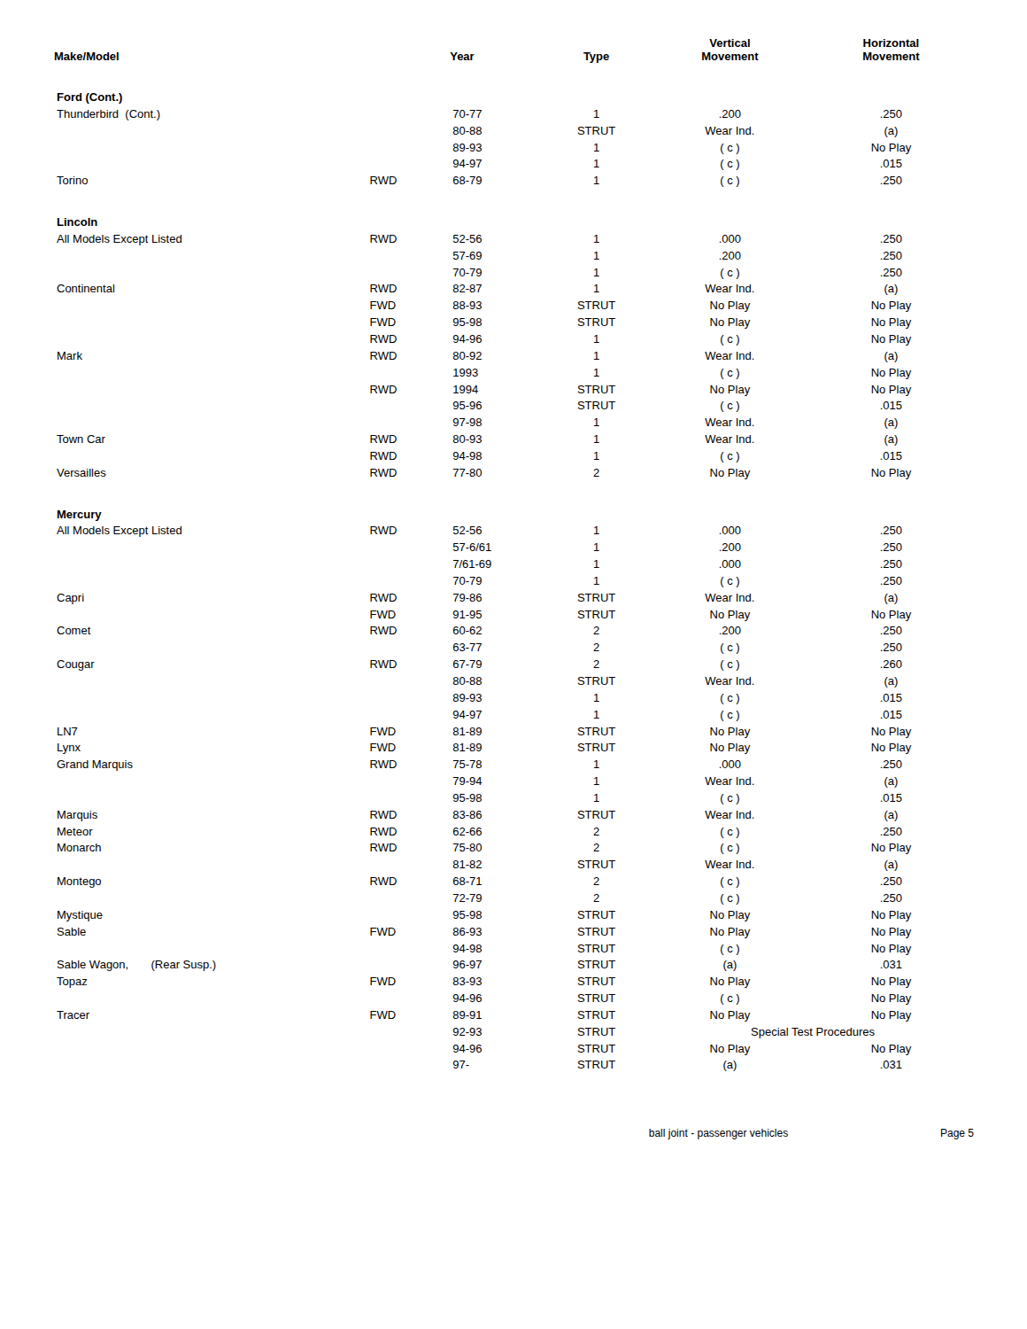| Make/Model | | Year | Type | Vertical Movement | Horizontal Movement |
| --- | --- | --- | --- | --- | --- |
| Ford (Cont.) | | | | | |
| Thunderbird (Cont.) | | 70-77 | 1 | .200 | .250 |
| | | 80-88 | STRUT | Wear Ind. | (a) |
| | | 89-93 | 1 | ( c ) | No Play |
| | | 94-97 | 1 | ( c ) | .015 |
| Torino | RWD | 68-79 | 1 | ( c ) | .250 |
| Lincoln | | | | | |
| All Models Except Listed | RWD | 52-56 | 1 | .000 | .250 |
| | | 57-69 | 1 | .200 | .250 |
| | | 70-79 | 1 | ( c ) | .250 |
| Continental | RWD | 82-87 | 1 | Wear Ind. | (a) |
| | FWD | 88-93 | STRUT | No Play | No Play |
| | FWD | 95-98 | STRUT | No Play | No Play |
| | RWD | 94-96 | 1 | ( c ) | No Play |
| Mark | RWD | 80-92 | 1 | Wear Ind. | (a) |
| | | 1993 | 1 | ( c ) | No Play |
| | RWD | 1994 | STRUT | No Play | No Play |
| | | 95-96 | STRUT | ( c ) | .015 |
| | | 97-98 | 1 | Wear Ind. | (a) |
| Town Car | RWD | 80-93 | 1 | Wear Ind. | (a) |
| | RWD | 94-98 | 1 | ( c ) | .015 |
| Versailles | RWD | 77-80 | 2 | No Play | No Play |
| Mercury | | | | | |
| All Models Except Listed | RWD | 52-56 | 1 | .000 | .250 |
| | | 57-6/61 | 1 | .200 | .250 |
| | | 7/61-69 | 1 | .000 | .250 |
| | | 70-79 | 1 | ( c ) | .250 |
| Capri | RWD | 79-86 | STRUT | Wear Ind. | (a) |
| | FWD | 91-95 | STRUT | No Play | No Play |
| Comet | RWD | 60-62 | 2 | .200 | .250 |
| | | 63-77 | 2 | ( c ) | .250 |
| Cougar | RWD | 67-79 | 2 | ( c ) | .260 |
| | | 80-88 | STRUT | Wear Ind. | (a) |
| | | 89-93 | 1 | ( c ) | .015 |
| | | 94-97 | 1 | ( c ) | .015 |
| LN7 | FWD | 81-89 | STRUT | No Play | No Play |
| Lynx | FWD | 81-89 | STRUT | No Play | No Play |
| Grand Marquis | RWD | 75-78 | 1 | .000 | .250 |
| | | 79-94 | 1 | Wear Ind. | (a) |
| | | 95-98 | 1 | ( c ) | .015 |
| Marquis | RWD | 83-86 | STRUT | Wear Ind. | (a) |
| Meteor | RWD | 62-66 | 2 | ( c ) | .250 |
| Monarch | RWD | 75-80 | 2 | ( c ) | No Play |
| | | 81-82 | STRUT | Wear Ind. | (a) |
| Montego | RWD | 68-71 | 2 | ( c ) | .250 |
| | | 72-79 | 2 | ( c ) | .250 |
| Mystique | | 95-98 | STRUT | No Play | No Play |
| Sable | FWD | 86-93 | STRUT | No Play | No Play |
| | | 94-98 | STRUT | ( c ) | No Play |
| Sable Wagon, (Rear Susp.) | | 96-97 | STRUT | (a) | .031 |
| Topaz | FWD | 83-93 | STRUT | No Play | No Play |
| | | 94-96 | STRUT | ( c ) | No Play |
| Tracer | FWD | 89-91 | STRUT | No Play | No Play |
| | | 92-93 | STRUT | Special Test Procedures |
| | | 94-96 | STRUT | No Play | No Play |
| | | 97- | STRUT | (a) | .031 |
ball joint - passenger vehicles
Page 5